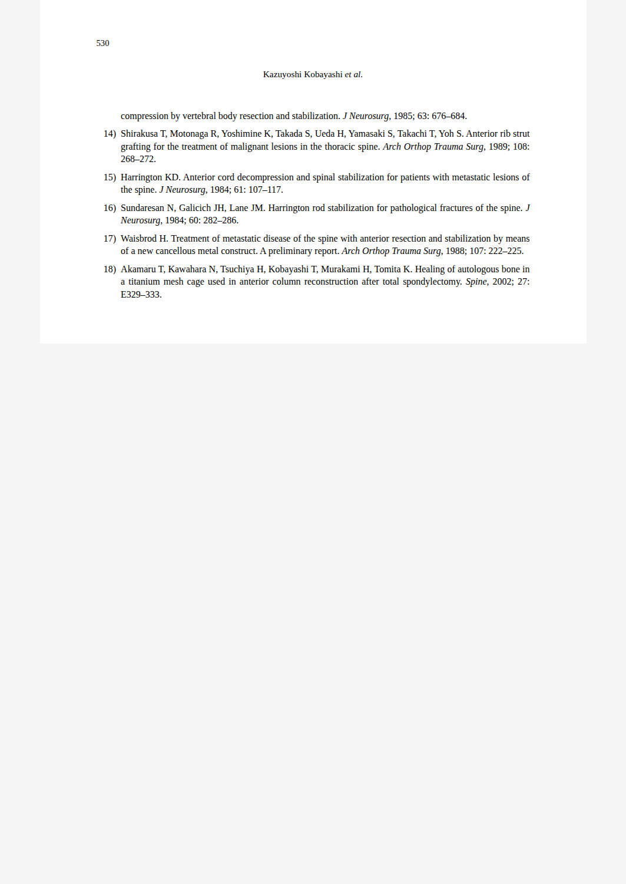530
Kazuyoshi Kobayashi et al.
compression by vertebral body resection and stabilization. J Neurosurg, 1985; 63: 676–684.
14) Shirakusa T, Motonaga R, Yoshimine K, Takada S, Ueda H, Yamasaki S, Takachi T, Yoh S. Anterior rib strut grafting for the treatment of malignant lesions in the thoracic spine. Arch Orthop Trauma Surg, 1989; 108: 268–272.
15) Harrington KD. Anterior cord decompression and spinal stabilization for patients with metastatic lesions of the spine. J Neurosurg, 1984; 61: 107–117.
16) Sundaresan N, Galicich JH, Lane JM. Harrington rod stabilization for pathological fractures of the spine. J Neurosurg, 1984; 60: 282–286.
17) Waisbrod H. Treatment of metastatic disease of the spine with anterior resection and stabilization by means of a new cancellous metal construct. A preliminary report. Arch Orthop Trauma Surg, 1988; 107: 222–225.
18) Akamaru T, Kawahara N, Tsuchiya H, Kobayashi T, Murakami H, Tomita K. Healing of autologous bone in a titanium mesh cage used in anterior column reconstruction after total spondylectomy. Spine, 2002; 27: E329–333.